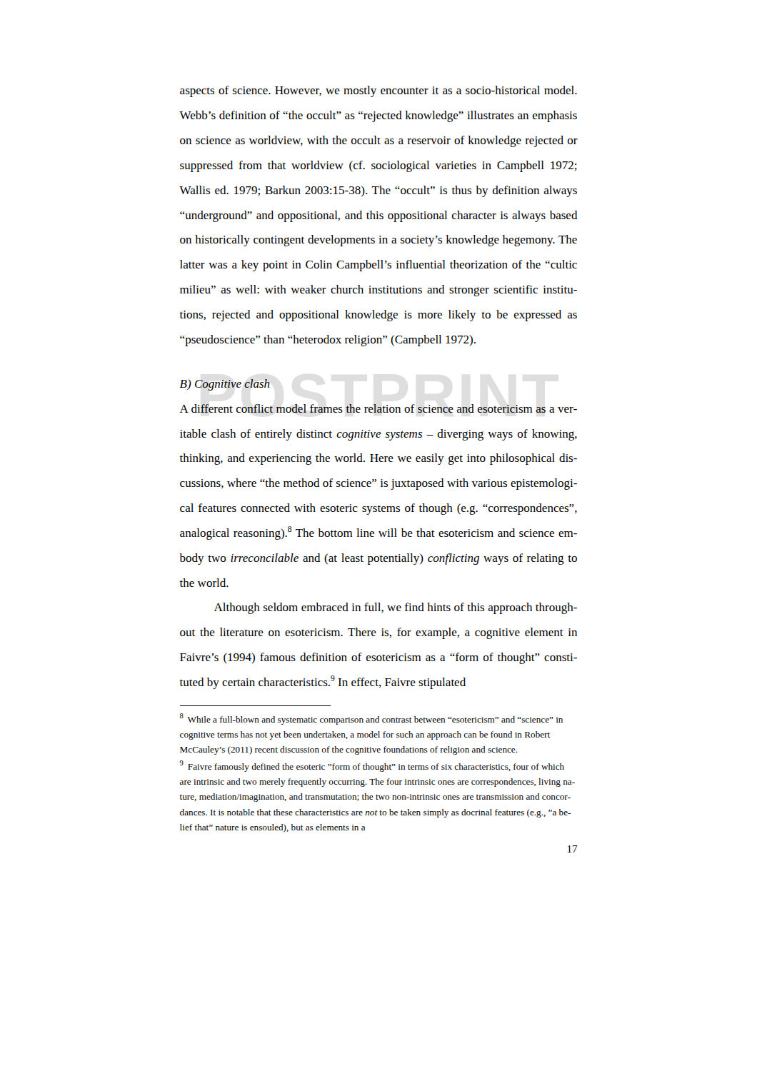POSTPRINT
aspects of science. However, we mostly encounter it as a socio-historical model. Webb’s definition of “the occult” as “rejected knowledge” illustrates an emphasis on science as worldview, with the occult as a reservoir of knowledge rejected or suppressed from that worldview (cf. sociological varieties in Campbell 1972; Wallis ed. 1979; Barkun 2003:15-38). The “occult” is thus by definition always “underground” and oppositional, and this oppositional character is always based on historically contingent developments in a society’s knowledge hegemony. The latter was a key point in Colin Campbell’s influential theorization of the “cultic milieu” as well: with weaker church institutions and stronger scientific institutions, rejected and oppositional knowledge is more likely to be expressed as “pseudoscience” than “heterodox religion” (Campbell 1972).
B) Cognitive clash
A different conflict model frames the relation of science and esotericism as a veritable clash of entirely distinct cognitive systems – diverging ways of knowing, thinking, and experiencing the world. Here we easily get into philosophical discussions, where “the method of science” is juxtaposed with various epistemological features connected with esoteric systems of though (e.g. “correspondences”, analogical reasoning).8 The bottom line will be that esotericism and science embody two irreconcilable and (at least potentially) conflicting ways of relating to the world.
Although seldom embraced in full, we find hints of this approach throughout the literature on esotericism. There is, for example, a cognitive element in Faivre’s (1994) famous definition of esotericism as a “form of thought” constituted by certain characteristics.9 In effect, Faivre stipulated
8 While a full-blown and systematic comparison and contrast between “esotericism” and “science” in cognitive terms has not yet been undertaken, a model for such an approach can be found in Robert McCauley’s (2011) recent discussion of the cognitive foundations of religion and science.
9 Faivre famously defined the esoteric ”form of thought” in terms of six characteristics, four of which are intrinsic and two merely frequently occurring. The four intrinsic ones are correspondences, living nature, mediation/imagination, and transmutation; the two non-intrinsic ones are transmission and concordances. It is notable that these characteristics are not to be taken simply as docrinal features (e.g., ”a belief that” nature is ensouled), but as elements in a
17